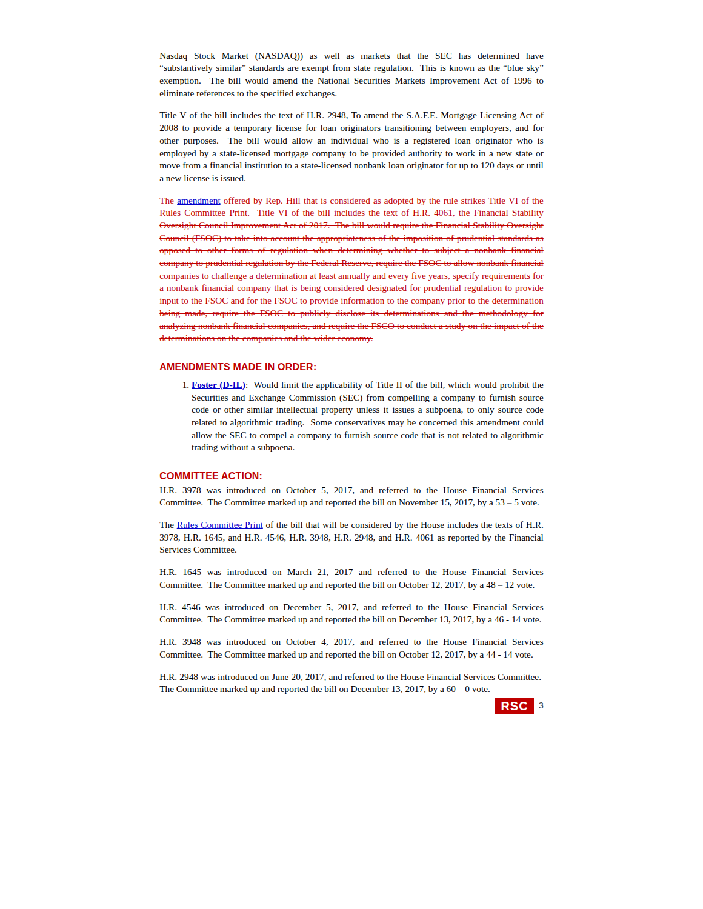Nasdaq Stock Market (NASDAQ)) as well as markets that the SEC has determined have “substantively similar” standards are exempt from state regulation. This is known as the “blue sky” exemption. The bill would amend the National Securities Markets Improvement Act of 1996 to eliminate references to the specified exchanges.
Title V of the bill includes the text of H.R. 2948, To amend the S.A.F.E. Mortgage Licensing Act of 2008 to provide a temporary license for loan originators transitioning between employers, and for other purposes. The bill would allow an individual who is a registered loan originator who is employed by a state-licensed mortgage company to be provided authority to work in a new state or move from a financial institution to a state-licensed nonbank loan originator for up to 120 days or until a new license is issued.
The amendment offered by Rep. Hill that is considered as adopted by the rule strikes Title VI of the Rules Committee Print. Title VI of the bill includes the text of H.R. 4061, the Financial Stability Oversight Council Improvement Act of 2017. The bill would require the Financial Stability Oversight Council (FSOC) to take into account the appropriateness of the imposition of prudential standards as opposed to other forms of regulation when determining whether to subject a nonbank financial company to prudential regulation by the Federal Reserve, require the FSOC to allow nonbank financial companies to challenge a determination at least annually and every five years, specify requirements for a nonbank financial company that is being considered designated for prudential regulation to provide input to the FSOC and for the FSOC to provide information to the company prior to the determination being made, require the FSOC to publicly disclose its determinations and the methodology for analyzing nonbank financial companies, and require the FSCO to conduct a study on the impact of the determinations on the companies and the wider economy.
AMENDMENTS MADE IN ORDER:
Foster (D-IL): Would limit the applicability of Title II of the bill, which would prohibit the Securities and Exchange Commission (SEC) from compelling a company to furnish source code or other similar intellectual property unless it issues a subpoena, to only source code related to algorithmic trading. Some conservatives may be concerned this amendment could allow the SEC to compel a company to furnish source code that is not related to algorithmic trading without a subpoena.
COMMITTEE ACTION:
H.R. 3978 was introduced on October 5, 2017, and referred to the House Financial Services Committee. The Committee marked up and reported the bill on November 15, 2017, by a 53 – 5 vote.
The Rules Committee Print of the bill that will be considered by the House includes the texts of H.R. 3978, H.R. 1645, and H.R. 4546, H.R. 3948, H.R. 2948, and H.R. 4061 as reported by the Financial Services Committee.
H.R. 1645 was introduced on March 21, 2017 and referred to the House Financial Services Committee. The Committee marked up and reported the bill on October 12, 2017, by a 48 – 12 vote.
H.R. 4546 was introduced on December 5, 2017, and referred to the House Financial Services Committee. The Committee marked up and reported the bill on December 13, 2017, by a 46 - 14 vote.
H.R. 3948 was introduced on October 4, 2017, and referred to the House Financial Services Committee. The Committee marked up and reported the bill on October 12, 2017, by a 44 - 14 vote.
H.R. 2948 was introduced on June 20, 2017, and referred to the House Financial Services Committee. The Committee marked up and reported the bill on December 13, 2017, by a 60 – 0 vote.
RSC 3